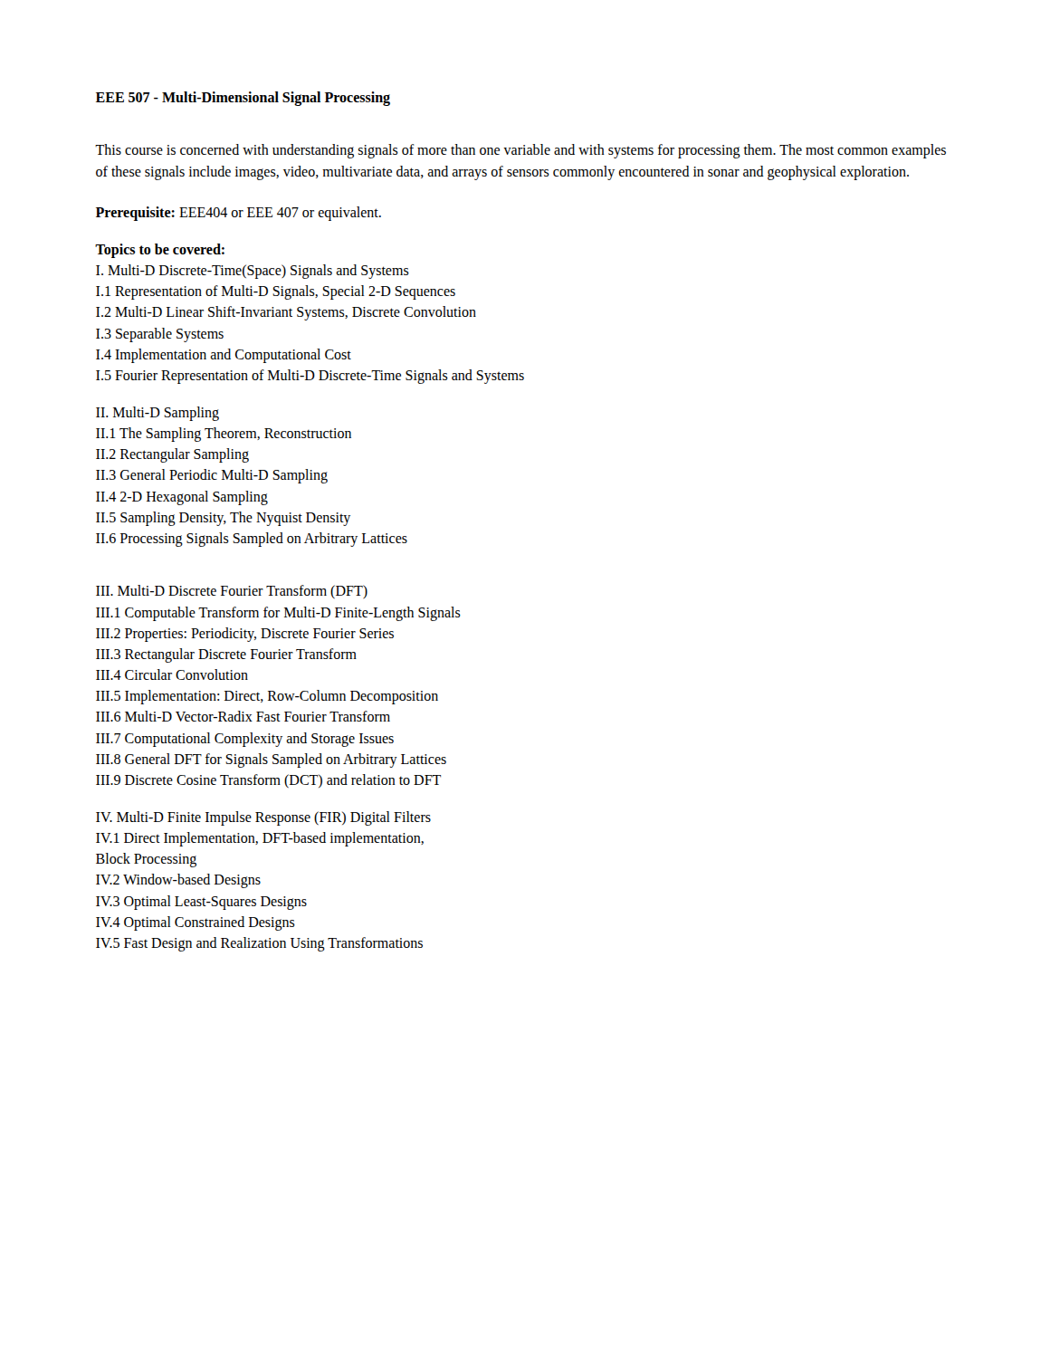EEE 507 - Multi-Dimensional Signal Processing
This course is concerned with understanding signals of more than one variable and with systems for processing them. The most common examples of these signals include images, video, multivariate data, and arrays of sensors commonly encountered in sonar and geophysical exploration.
Prerequisite: EEE404 or EEE 407 or equivalent.
Topics to be covered:
I. Multi-D Discrete-Time(Space) Signals and Systems
I.1 Representation of Multi-D Signals, Special 2-D Sequences
I.2 Multi-D Linear Shift-Invariant Systems, Discrete Convolution
I.3 Separable Systems
I.4 Implementation and Computational Cost
I.5 Fourier Representation of Multi-D Discrete-Time Signals and Systems
II. Multi-D Sampling
II.1 The Sampling Theorem, Reconstruction
II.2 Rectangular Sampling
II.3 General Periodic Multi-D Sampling
II.4 2-D Hexagonal Sampling
II.5 Sampling Density, The Nyquist Density
II.6 Processing Signals Sampled on Arbitrary Lattices
III. Multi-D Discrete Fourier Transform (DFT)
III.1 Computable Transform for Multi-D Finite-Length Signals
III.2 Properties: Periodicity, Discrete Fourier Series
III.3 Rectangular Discrete Fourier Transform
III.4 Circular Convolution
III.5 Implementation: Direct, Row-Column Decomposition
III.6 Multi-D Vector-Radix Fast Fourier Transform
III.7 Computational Complexity and Storage Issues
III.8 General DFT for Signals Sampled on Arbitrary Lattices
III.9 Discrete Cosine Transform (DCT) and relation to DFT
IV. Multi-D Finite Impulse Response (FIR) Digital Filters
IV.1 Direct Implementation, DFT-based implementation,
Block Processing
IV.2 Window-based Designs
IV.3 Optimal Least-Squares Designs
IV.4 Optimal Constrained Designs
IV.5 Fast Design and Realization Using Transformations